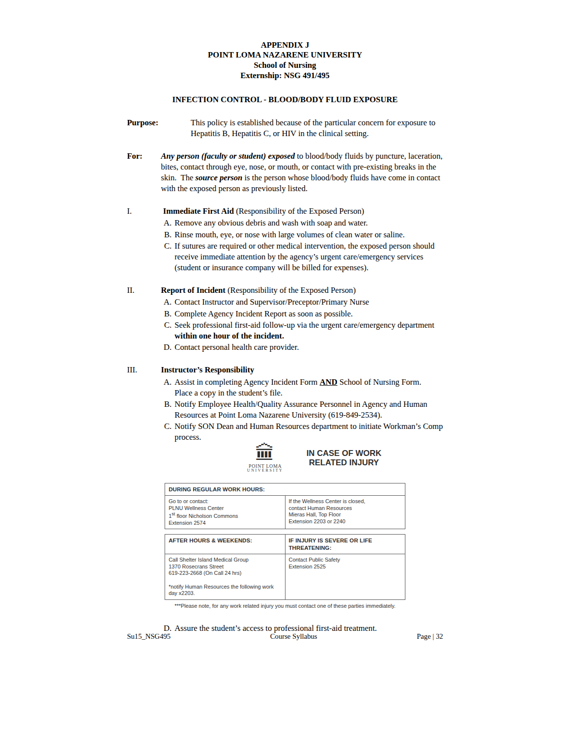APPENDIX J
POINT LOMA NAZARENE UNIVERSITY
School of Nursing
Externship: NSG 491/495
INFECTION CONTROL - BLOOD/BODY FLUID EXPOSURE
Purpose:
This policy is established because of the particular concern for exposure to Hepatitis B, Hepatitis C, or HIV in the clinical setting.
For:
Any person (faculty or student) exposed to blood/body fluids by puncture, laceration, bites, contact through eye, nose, or mouth, or contact with pre-existing breaks in the skin. The source person is the person whose blood/body fluids have come in contact with the exposed person as previously listed.
I.
Immediate First Aid (Responsibility of the Exposed Person)
Remove any obvious debris and wash with soap and water.
Rinse mouth, eye, or nose with large volumes of clean water or saline.
If sutures are required or other medical intervention, the exposed person should receive immediate attention by the agency’s urgent care/emergency services (student or insurance company will be billed for expenses).
II.
Report of Incident (Responsibility of the Exposed Person)
Contact Instructor and Supervisor/Preceptor/Primary Nurse
Complete Agency Incident Report as soon as possible.
Seek professional first-aid follow-up via the urgent care/emergency department within one hour of the incident.
Contact personal health care provider.
III.
Instructor’s Responsibility
Assist in completing Agency Incident Form AND School of Nursing Form. Place a copy in the student’s file.
Notify Employee Health/Quality Assurance Personnel in Agency and Human Resources at Point Loma Nazarene University (619-849-2534).
Notify SON Dean and Human Resources department to initiate Workman’s Comp process.
🏛
POINT LOMA
UNIVERSITY
IN CASE OF WORK
RELATED INJURY
| DURING REGULAR WORK HOURS: |
| Go to or contact: PLNU Wellness Center 1 st floor Nicholson Commons Extension 2574 | If the Wellness Center is closed, contact Human Resources Mieras Hall, Top Floor Extension 2203 or 2240 |
| AFTER HOURS & WEEKENDS: | IF INJURY IS SEVERE OR LIFE THREATENING: |
| Call Shelter Island Medical Group 1370 Rosecrans Street 619-223-2668 (On Call 24 hrs) *notify Human Resources the following work day x2203. | Contact Public Safety Extension 2525 |
***Please note, for any work related injury you must contact one of these parties immediately.
Assure the student’s access to professional first-aid treatment.
Su15_NSG495
Course Syllabus
Page | 32